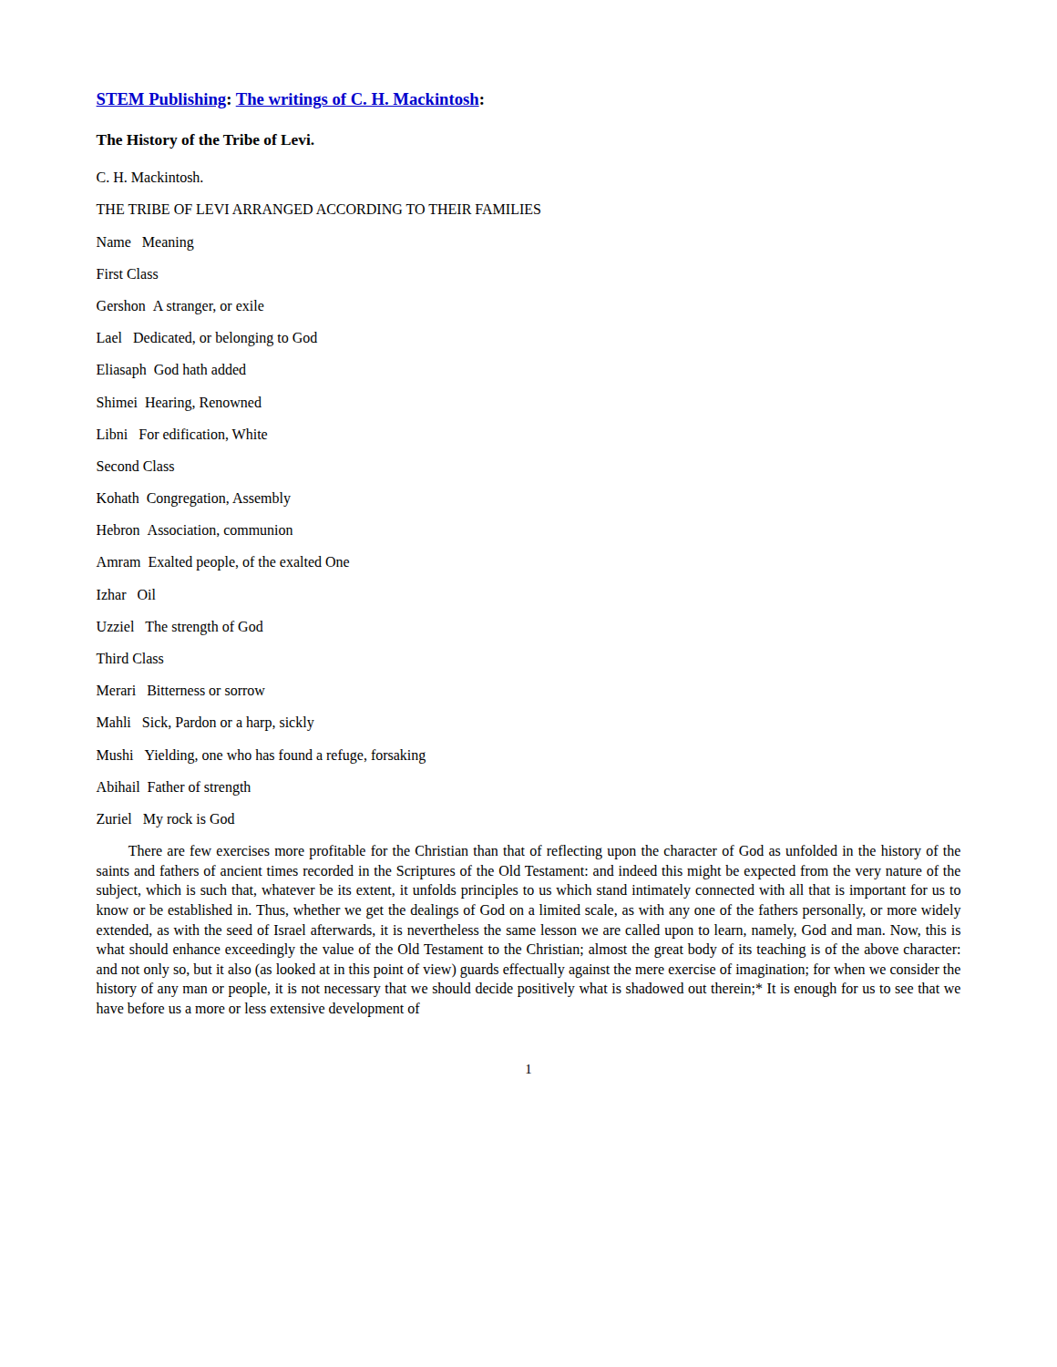STEM Publishing: The writings of C. H. Mackintosh:
The History of the Tribe of Levi.
C. H. Mackintosh.
THE TRIBE OF LEVI ARRANGED ACCORDING TO THEIR FAMILIES
Name Meaning
First Class
Gershon A stranger, or exile
Lael Dedicated, or belonging to God
Eliasaph God hath added
Shimei Hearing, Renowned
Libni For edification, White
Second Class
Kohath Congregation, Assembly
Hebron Association, communion
Amram Exalted people, of the exalted One
Izhar Oil
Uzziel The strength of God
Third Class
Merari Bitterness or sorrow
Mahli Sick, Pardon or a harp, sickly
Mushi Yielding, one who has found a refuge, forsaking
Abihail Father of strength
Zuriel My rock is God
There are few exercises more profitable for the Christian than that of reflecting upon the character of God as unfolded in the history of the saints and fathers of ancient times recorded in the Scriptures of the Old Testament: and indeed this might be expected from the very nature of the subject, which is such that, whatever be its extent, it unfolds principles to us which stand intimately connected with all that is important for us to know or be established in. Thus, whether we get the dealings of God on a limited scale, as with any one of the fathers personally, or more widely extended, as with the seed of Israel afterwards, it is nevertheless the same lesson we are called upon to learn, namely, God and man. Now, this is what should enhance exceedingly the value of the Old Testament to the Christian; almost the great body of its teaching is of the above character: and not only so, but it also (as looked at in this point of view) guards effectually against the mere exercise of imagination; for when we consider the history of any man or people, it is not necessary that we should decide positively what is shadowed out therein;* It is enough for us to see that we have before us a more or less extensive development of
1